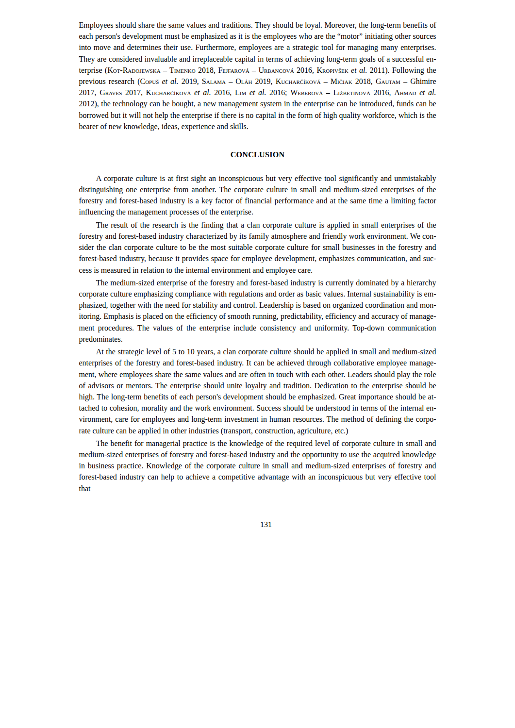Employees should share the same values and traditions. They should be loyal. Moreover, the long-term benefits of each person's development must be emphasized as it is the employees who are the “motor” initiating other sources into move and determines their use. Furthermore, employees are a strategic tool for managing many enterprises. They are considered invaluable and irreplaceable capital in terms of achieving long-term goals of a successful enterprise (Kot-Radojewska – Timenko 2018, Fejfarová – Urbancová 2016, Kropivšek et al. 2011). Following the previous research (Copuš et al. 2019, Salama – Oláh 2019, Kucharčíková – Mičiak 2018, Gautam – Ghimire 2017, Graves 2017, Kucharčíková et al. 2016, Lim et al. 2016; Weberová – Ližbetinová 2016, Ahmad et al. 2012), the technology can be bought, a new management system in the enterprise can be introduced, funds can be borrowed but it will not help the enterprise if there is no capital in the form of high quality workforce, which is the bearer of new knowledge, ideas, experience and skills.
Conclusion
A corporate culture is at first sight an inconspicuous but very effective tool significantly and unmistakably distinguishing one enterprise from another. The corporate culture in small and medium-sized enterprises of the forestry and forest-based industry is a key factor of financial performance and at the same time a limiting factor influencing the management processes of the enterprise.
The result of the research is the finding that a clan corporate culture is applied in small enterprises of the forestry and forest-based industry characterized by its family atmosphere and friendly work environment. We consider the clan corporate culture to be the most suitable corporate culture for small businesses in the forestry and forest-based industry, because it provides space for employee development, emphasizes communication, and success is measured in relation to the internal environment and employee care.
The medium-sized enterprise of the forestry and forest-based industry is currently dominated by a hierarchy corporate culture emphasizing compliance with regulations and order as basic values. Internal sustainability is emphasized, together with the need for stability and control. Leadership is based on organized coordination and monitoring. Emphasis is placed on the efficiency of smooth running, predictability, efficiency and accuracy of management procedures. The values of the enterprise include consistency and uniformity. Top-down communication predominates.
At the strategic level of 5 to 10 years, a clan corporate culture should be applied in small and medium-sized enterprises of the forestry and forest-based industry. It can be achieved through collaborative employee management, where employees share the same values and are often in touch with each other. Leaders should play the role of advisors or mentors. The enterprise should unite loyalty and tradition. Dedication to the enterprise should be high. The long-term benefits of each person's development should be emphasized. Great importance should be attached to cohesion, morality and the work environment. Success should be understood in terms of the internal environment, care for employees and long-term investment in human resources. The method of defining the corporate culture can be applied in other industries (transport, construction, agriculture, etc.)
The benefit for managerial practice is the knowledge of the required level of corporate culture in small and medium-sized enterprises of forestry and forest-based industry and the opportunity to use the acquired knowledge in business practice. Knowledge of the corporate culture in small and medium-sized enterprises of forestry and forest-based industry can help to achieve a competitive advantage with an inconspicuous but very effective tool that
131